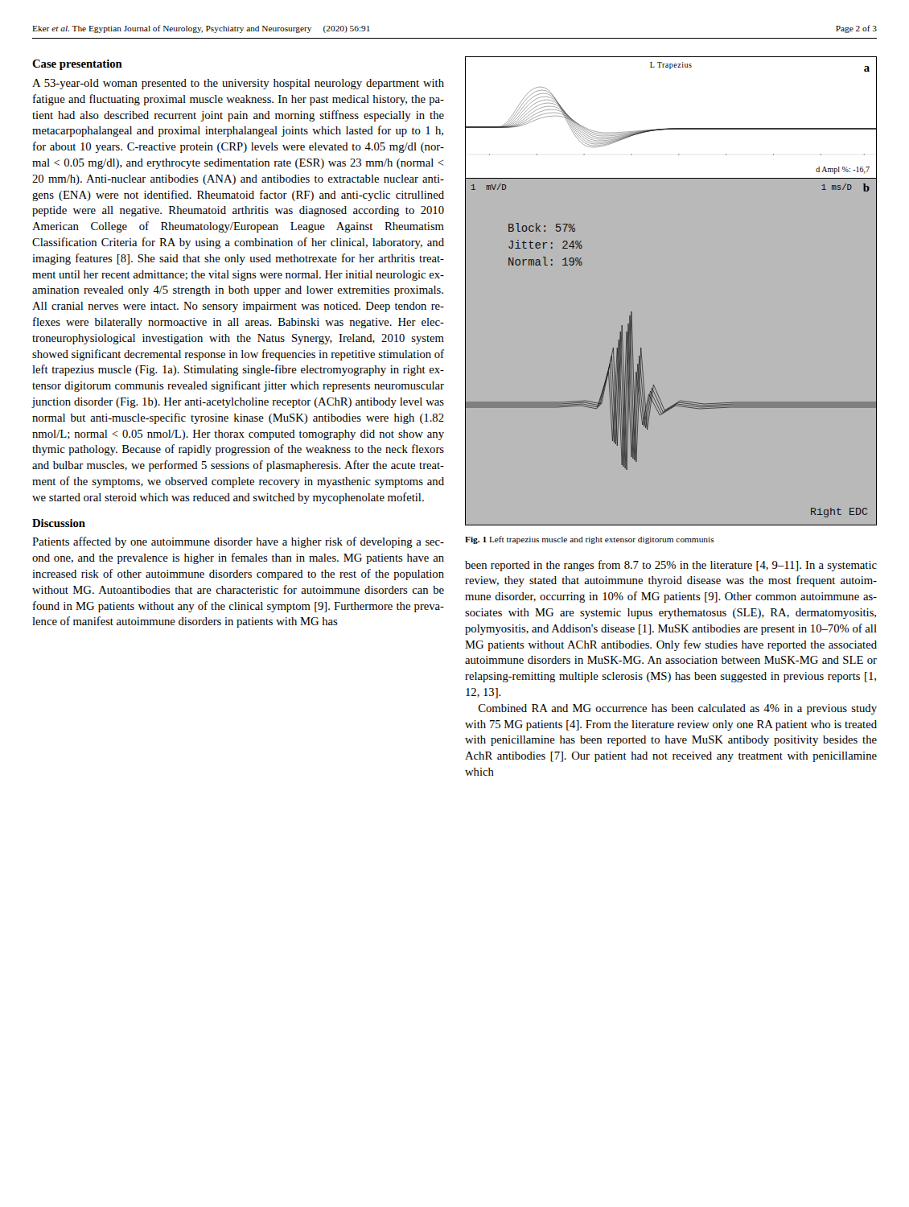Eker et al. The Egyptian Journal of Neurology, Psychiatry and Neurosurgery (2020) 56:91
Page 2 of 3
Case presentation
A 53-year-old woman presented to the university hospital neurology department with fatigue and fluctuating proximal muscle weakness. In her past medical history, the patient had also described recurrent joint pain and morning stiffness especially in the metacarpophalangeal and proximal interphalangeal joints which lasted for up to 1 h, for about 10 years. C-reactive protein (CRP) levels were elevated to 4.05 mg/dl (normal < 0.05 mg/dl), and erythrocyte sedimentation rate (ESR) was 23 mm/h (normal < 20 mm/h). Anti-nuclear antibodies (ANA) and antibodies to extractable nuclear antigens (ENA) were not identified. Rheumatoid factor (RF) and anti-cyclic citrullined peptide were all negative. Rheumatoid arthritis was diagnosed according to 2010 American College of Rheumatology/European League Against Rheumatism Classification Criteria for RA by using a combination of her clinical, laboratory, and imaging features [8]. She said that she only used methotrexate for her arthritis treatment until her recent admittance; the vital signs were normal. Her initial neurologic examination revealed only 4/5 strength in both upper and lower extremities proximals. All cranial nerves were intact. No sensory impairment was noticed. Deep tendon reflexes were bilaterally normoactive in all areas. Babinski was negative. Her electroneurophysiological investigation with the Natus Synergy, Ireland, 2010 system showed significant decremental response in low frequencies in repetitive stimulation of left trapezius muscle (Fig. 1a). Stimulating single-fibre electromyography in right extensor digitorum communis revealed significant jitter which represents neuromuscular junction disorder (Fig. 1b). Her anti-acetylcholine receptor (AChR) antibody level was normal but anti-muscle-specific tyrosine kinase (MuSK) antibodies were high (1.82 nmol/L; normal < 0.05 nmol/L). Her thorax computed tomography did not show any thymic pathology. Because of rapidly progression of the weakness to the neck flexors and bulbar muscles, we performed 5 sessions of plasmapheresis. After the acute treatment of the symptoms, we observed complete recovery in myasthenic symptoms and we started oral steroid which was reduced and switched by mycophenolate mofetil.
Discussion
Patients affected by one autoimmune disorder have a higher risk of developing a second one, and the prevalence is higher in females than in males. MG patients have an increased risk of other autoimmune disorders compared to the rest of the population without MG. Autoantibodies that are characteristic for autoimmune disorders can be found in MG patients without any of the clinical symptom [9]. Furthermore the prevalence of manifest autoimmune disorders in patients with MG has
L Trapezius
a
d Ampl %: -16,7
1 mV/D
1 ms/D
b
Block: 57%
Jitter: 24%
Normal: 19%
Right EDC
Fig. 1 Left trapezius muscle and right extensor digitorum communis
been reported in the ranges from 8.7 to 25% in the literature [4, 9–11]. In a systematic review, they stated that autoimmune thyroid disease was the most frequent autoimmune disorder, occurring in 10% of MG patients [9]. Other common autoimmune associates with MG are systemic lupus erythematosus (SLE), RA, dermatomyositis, polymyositis, and Addison's disease [1]. MuSK antibodies are present in 10–70% of all MG patients without AChR antibodies. Only few studies have reported the associated autoimmune disorders in MuSK-MG. An association between MuSK-MG and SLE or relapsing-remitting multiple sclerosis (MS) has been suggested in previous reports [1, 12, 13].
Combined RA and MG occurrence has been calculated as 4% in a previous study with 75 MG patients [4]. From the literature review only one RA patient who is treated with penicillamine has been reported to have MuSK antibody positivity besides the AchR antibodies [7]. Our patient had not received any treatment with penicillamine which